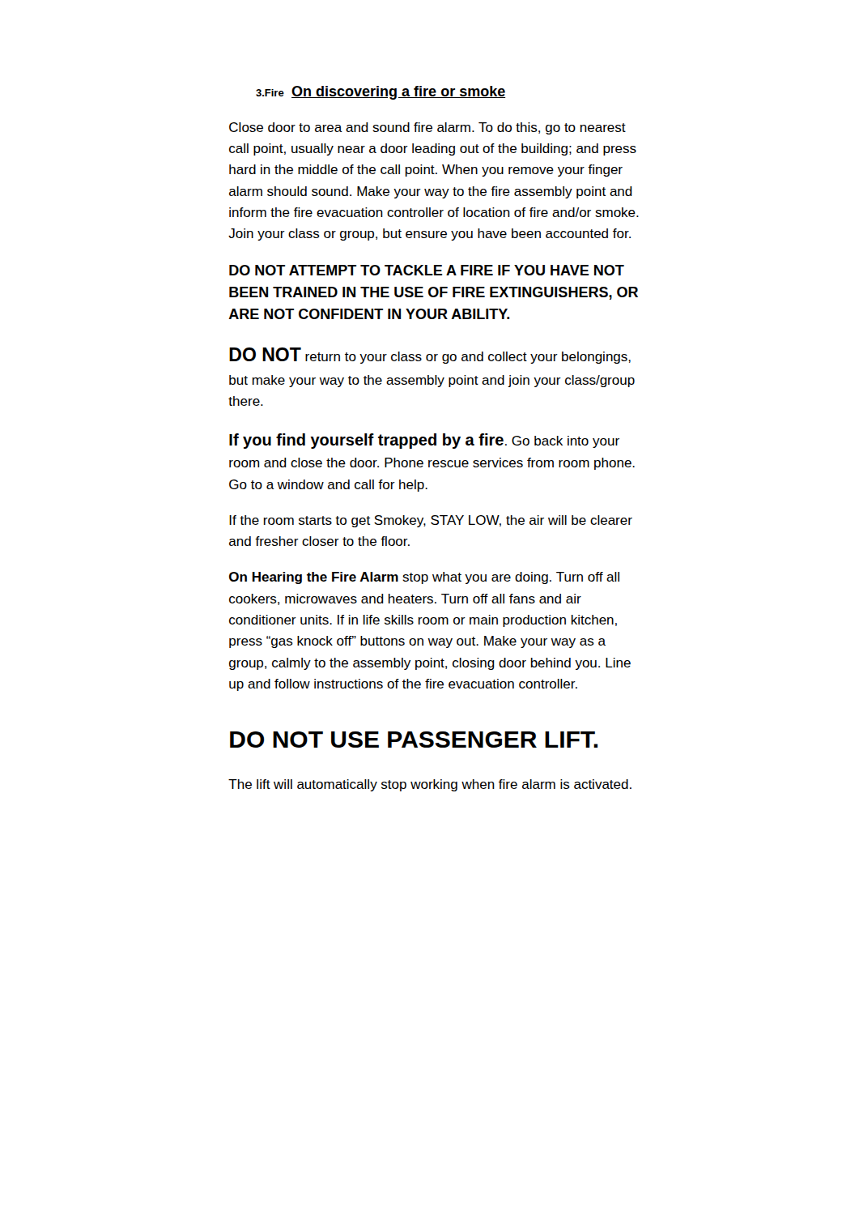3.Fire On discovering a fire or smoke
Close door to area and sound fire alarm. To do this, go to nearest call point, usually near a door leading out of the building; and press hard in the middle of the call point. When you remove your finger alarm should sound. Make your way to the fire assembly point and inform the fire evacuation controller of location of fire and/or smoke. Join your class or group, but ensure you have been accounted for.
DO NOT ATTEMPT TO TACKLE A FIRE IF YOU HAVE NOT BEEN TRAINED IN THE USE OF FIRE EXTINGUISHERS, OR ARE NOT CONFIDENT IN YOUR ABILITY.
DO NOT return to your class or go and collect your belongings, but make your way to the assembly point and join your class/group there.
If you find yourself trapped by a fire. Go back into your room and close the door. Phone rescue services from room phone. Go to a window and call for help.
If the room starts to get Smokey, STAY LOW, the air will be clearer and fresher closer to the floor.
On Hearing the Fire Alarm stop what you are doing. Turn off all cookers, microwaves and heaters. Turn off all fans and air conditioner units. If in life skills room or main production kitchen, press “gas knock off” buttons on way out. Make your way as a group, calmly to the assembly point, closing door behind you. Line up and follow instructions of the fire evacuation controller.
DO NOT USE PASSENGER LIFT.
The lift will automatically stop working when fire alarm is activated.